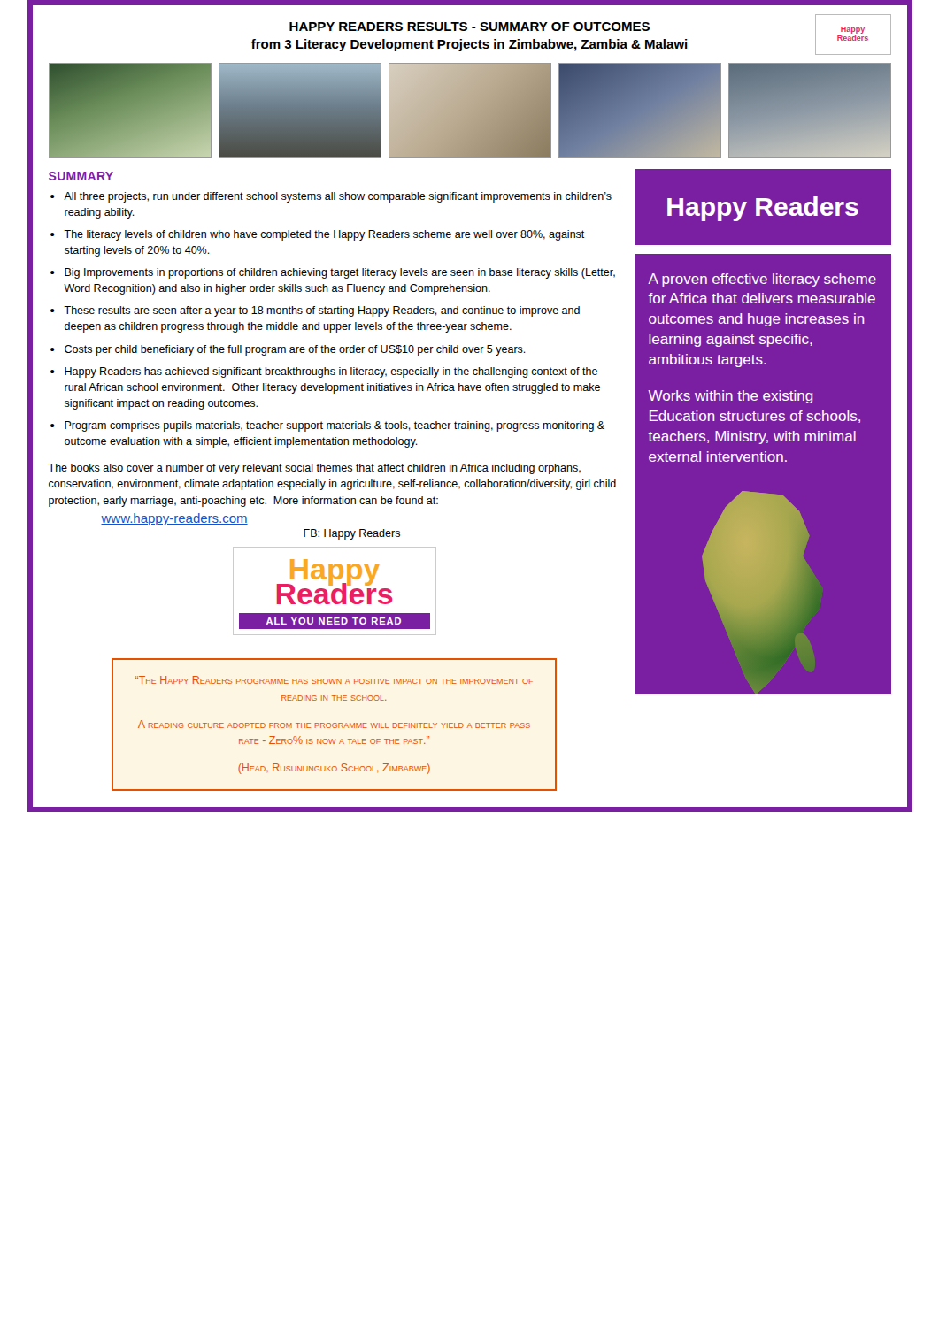HAPPY READERS RESULTS - SUMMARY OF OUTCOMES
from 3 Literacy Development Projects in Zimbabwe, Zambia & Malawi
Happy
Readers
SUMMARY
All three projects, run under different school systems all show comparable significant improvements in children’s reading ability.
The literacy levels of children who have completed the Happy Readers scheme are well over 80%, against starting levels of 20% to 40%.
Big Improvements in proportions of children achieving target literacy levels are seen in base literacy skills (Letter, Word Recognition) and also in higher order skills such as Fluency and Comprehension.
These results are seen after a year to 18 months of starting Happy Readers, and continue to improve and deepen as children progress through the middle and upper levels of the three-year scheme.
Costs per child beneficiary of the full program are of the order of US$10 per child over 5 years.
Happy Readers has achieved significant breakthroughs in literacy, especially in the challenging context of the rural African school environment. Other literacy development initiatives in Africa have often struggled to make significant impact on reading outcomes.
Program comprises pupils materials, teacher support materials & tools, teacher training, progress monitoring & outcome evaluation with a simple, efficient implementation methodology.
The books also cover a number of very relevant social themes that affect children in Africa including orphans, conservation, environment, climate adaptation especially in agriculture, self-reliance, collaboration/diversity, girl child protection, early marriage, anti-poaching etc. More information can be found at:
www.happy-readers.com
FB: Happy Readers
Happy
Readers
ALL YOU NEED TO READ
“The Happy Readers programme has shown a positive impact on the improvement of reading in the school.
A reading culture adopted from the programme will definitely yield a better pass rate - Zero% is now a tale of the past.”
(Head, Rusununguko School, Zimbabwe)
Happy Readers
A proven effective literacy scheme for Africa that delivers measurable outcomes and huge increases in learning against specific, ambitious targets.
Works within the existing Education structures of schools, teachers, Ministry, with minimal external intervention.